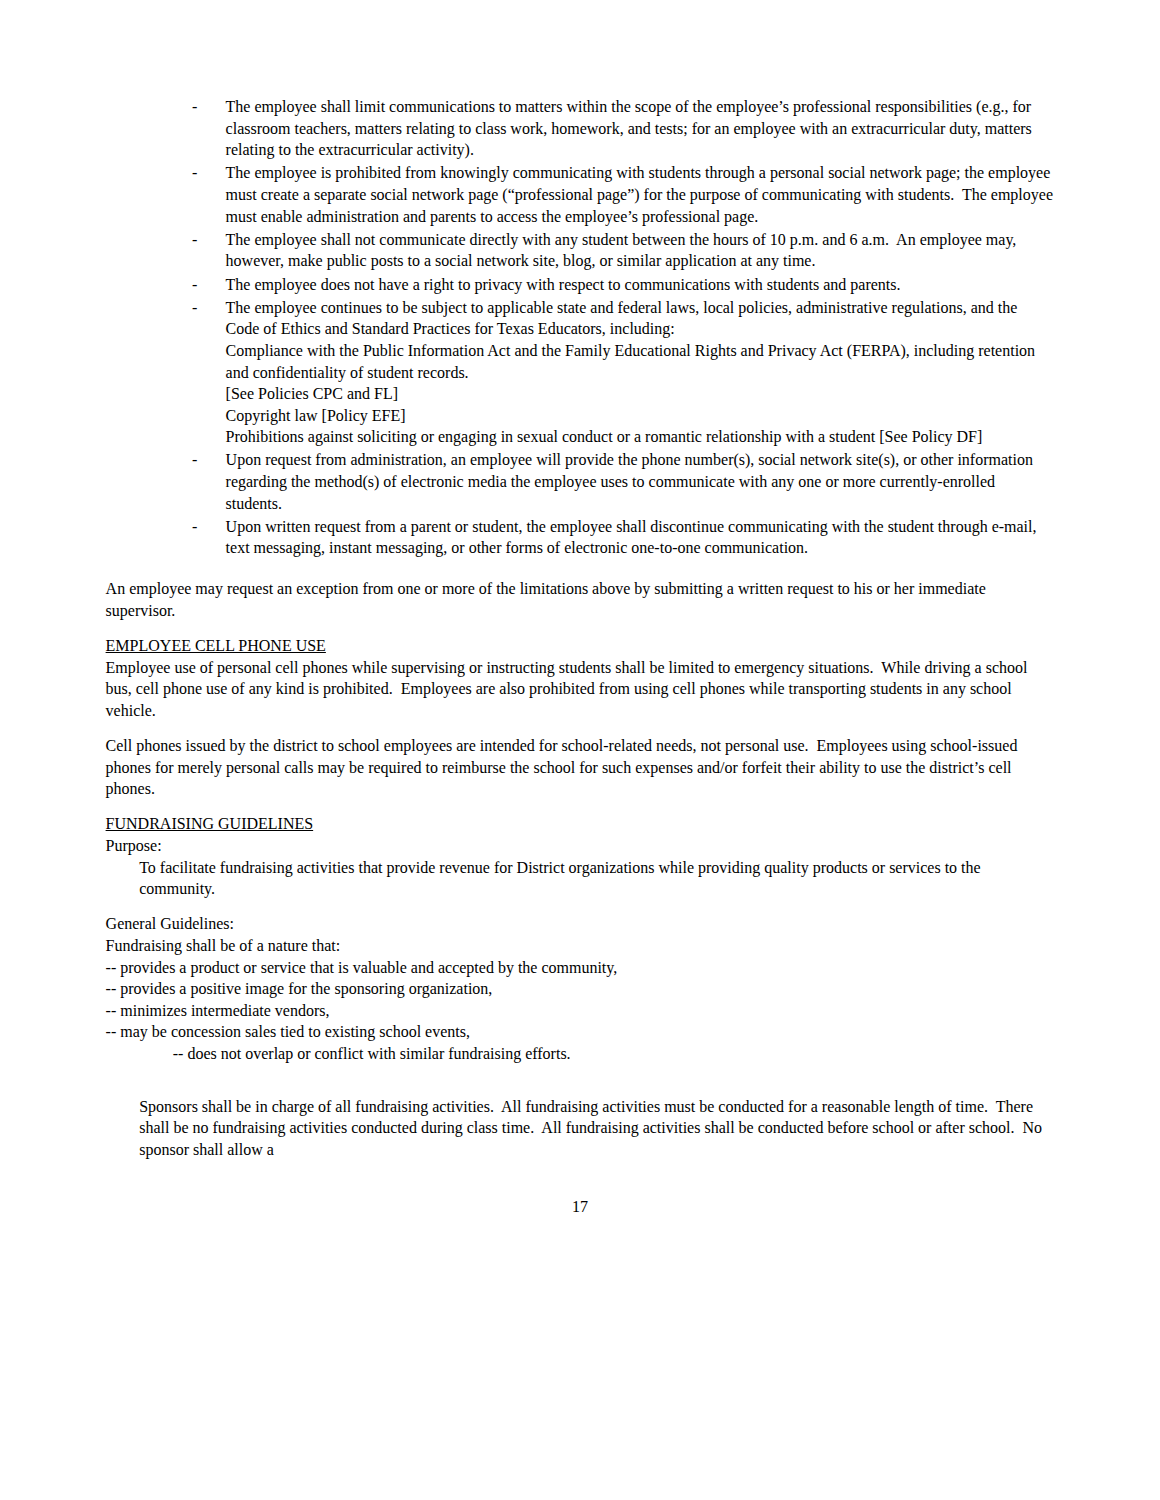The employee shall limit communications to matters within the scope of the employee’s professional responsibilities (e.g., for classroom teachers, matters relating to class work, homework, and tests; for an employee with an extracurricular duty, matters relating to the extracurricular activity).
The employee is prohibited from knowingly communicating with students through a personal social network page; the employee must create a separate social network page (“professional page”) for the purpose of communicating with students. The employee must enable administration and parents to access the employee’s professional page.
The employee shall not communicate directly with any student between the hours of 10 p.m. and 6 a.m. An employee may, however, make public posts to a social network site, blog, or similar application at any time.
The employee does not have a right to privacy with respect to communications with students and parents.
The employee continues to be subject to applicable state and federal laws, local policies, administrative regulations, and the Code of Ethics and Standard Practices for Texas Educators, including:
Compliance with the Public Information Act and the Family Educational Rights and Privacy Act (FERPA), including retention and confidentiality of student records.
[See Policies CPC and FL]
Copyright law [Policy EFE]
Prohibitions against soliciting or engaging in sexual conduct or a romantic relationship with a student [See Policy DF]
Upon request from administration, an employee will provide the phone number(s), social network site(s), or other information regarding the method(s) of electronic media the employee uses to communicate with any one or more currently-enrolled students.
Upon written request from a parent or student, the employee shall discontinue communicating with the student through e-mail, text messaging, instant messaging, or other forms of electronic one-to-one communication.
An employee may request an exception from one or more of the limitations above by submitting a written request to his or her immediate supervisor.
EMPLOYEE CELL PHONE USE
Employee use of personal cell phones while supervising or instructing students shall be limited to emergency situations. While driving a school bus, cell phone use of any kind is prohibited. Employees are also prohibited from using cell phones while transporting students in any school vehicle.
Cell phones issued by the district to school employees are intended for school-related needs, not personal use. Employees using school-issued phones for merely personal calls may be required to reimburse the school for such expenses and/or forfeit their ability to use the district’s cell phones.
FUNDRAISING GUIDELINES
Purpose:
To facilitate fundraising activities that provide revenue for District organizations while providing quality products or services to the community.
General Guidelines:
Fundraising shall be of a nature that:
-- provides a product or service that is valuable and accepted by the community,
-- provides a positive image for the sponsoring organization,
-- minimizes intermediate vendors,
-- may be concession sales tied to existing school events,
-- does not overlap or conflict with similar fundraising efforts.
Sponsors shall be in charge of all fundraising activities. All fundraising activities must be conducted for a reasonable length of time. There shall be no fundraising activities conducted during class time. All fundraising activities shall be conducted before school or after school. No sponsor shall allow a
17